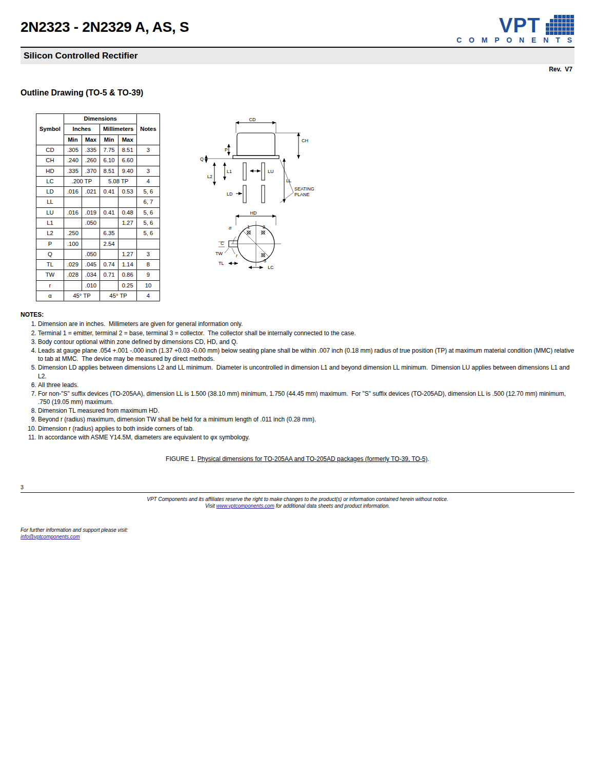2N2323 - 2N2329 A, AS, S
VPT
C O M P O N E N T S
Silicon Controlled Rectifier
Rev. V7
Outline Drawing (TO-5 & TO-39)
| Symbol | Dimensions | Notes |
| --- | --- | --- |
| Inches | Millimeters |
| Min | Max | Min | Max |
| CD | .305 | .335 | 7.75 | 8.51 | 3 |
| CH | .240 | .260 | 6.10 | 6.60 | |
| HD | .335 | .370 | 8.51 | 9.40 | 3 |
| LC | .200 TP | 5.08 TP | 4 |
| LD | .016 | .021 | 0.41 | 0.53 | 5, 6 |
| LL | | | | | 6, 7 |
| LU | .016 | .019 | 0.41 | 0.48 | 5, 6 |
| L1 | | .050 | | 1.27 | 5, 6 |
| L2 | .250 | | 6.35 | | 5, 6 |
| P | .100 | | 2.54 | | |
| Q | | .050 | | 1.27 | 3 |
| TL | .029 | .045 | 0.74 | 1.14 | 8 |
| TW | .028 | .034 | 0.71 | 0.86 | 9 |
| r | | .010 | | 0.25 | 10 |
| α | 45° TP | 45° TP | 4 |
CD CH P Q L1 L2 LU LD LL SEATING PLANE HD 1 2 3 α C TW r TL LC
NOTES:
Dimension are in inches. Millimeters are given for general information only.
Terminal 1 = emitter, terminal 2 = base, terminal 3 = collector. The collector shall be internally connected to the case.
Body contour optional within zone defined by dimensions CD, HD, and Q.
Leads at gauge plane .054 +.001 -.000 inch (1.37 +0.03 -0.00 mm) below seating plane shall be within .007 inch (0.18 mm) radius of true position (TP) at maximum material condition (MMC) relative to tab at MMC. The device may be measured by direct methods.
Dimension LD applies between dimensions L2 and LL minimum. Diameter is uncontrolled in dimension L1 and beyond dimension LL minimum. Dimension LU applies between dimensions L1 and L2.
All three leads.
For non-"S" suffix devices (TO-205AA), dimension LL is 1.500 (38.10 mm) minimum, 1.750 (44.45 mm) maximum. For "S" suffix devices (TO-205AD), dimension LL is .500 (12.70 mm) minimum, .750 (19.05 mm) maximum.
Dimension TL measured from maximum HD.
Beyond r (radius) maximum, dimension TW shall be held for a minimum length of .011 inch (0.28 mm).
Dimension r (radius) applies to both inside corners of tab.
In accordance with ASME Y14.5M, diameters are equivalent to φx symbology.
FIGURE 1. Physical dimensions for TO-205AA and TO-205AD packages (formerly TO-39, TO-5).
3
VPT Components and its affiliates reserve the right to make changes to the product(s) or information contained herein without notice.
Visit www.vptcomponents.com for additional data sheets and product information.
For further information and support please visit:
info@vptcomponents.com